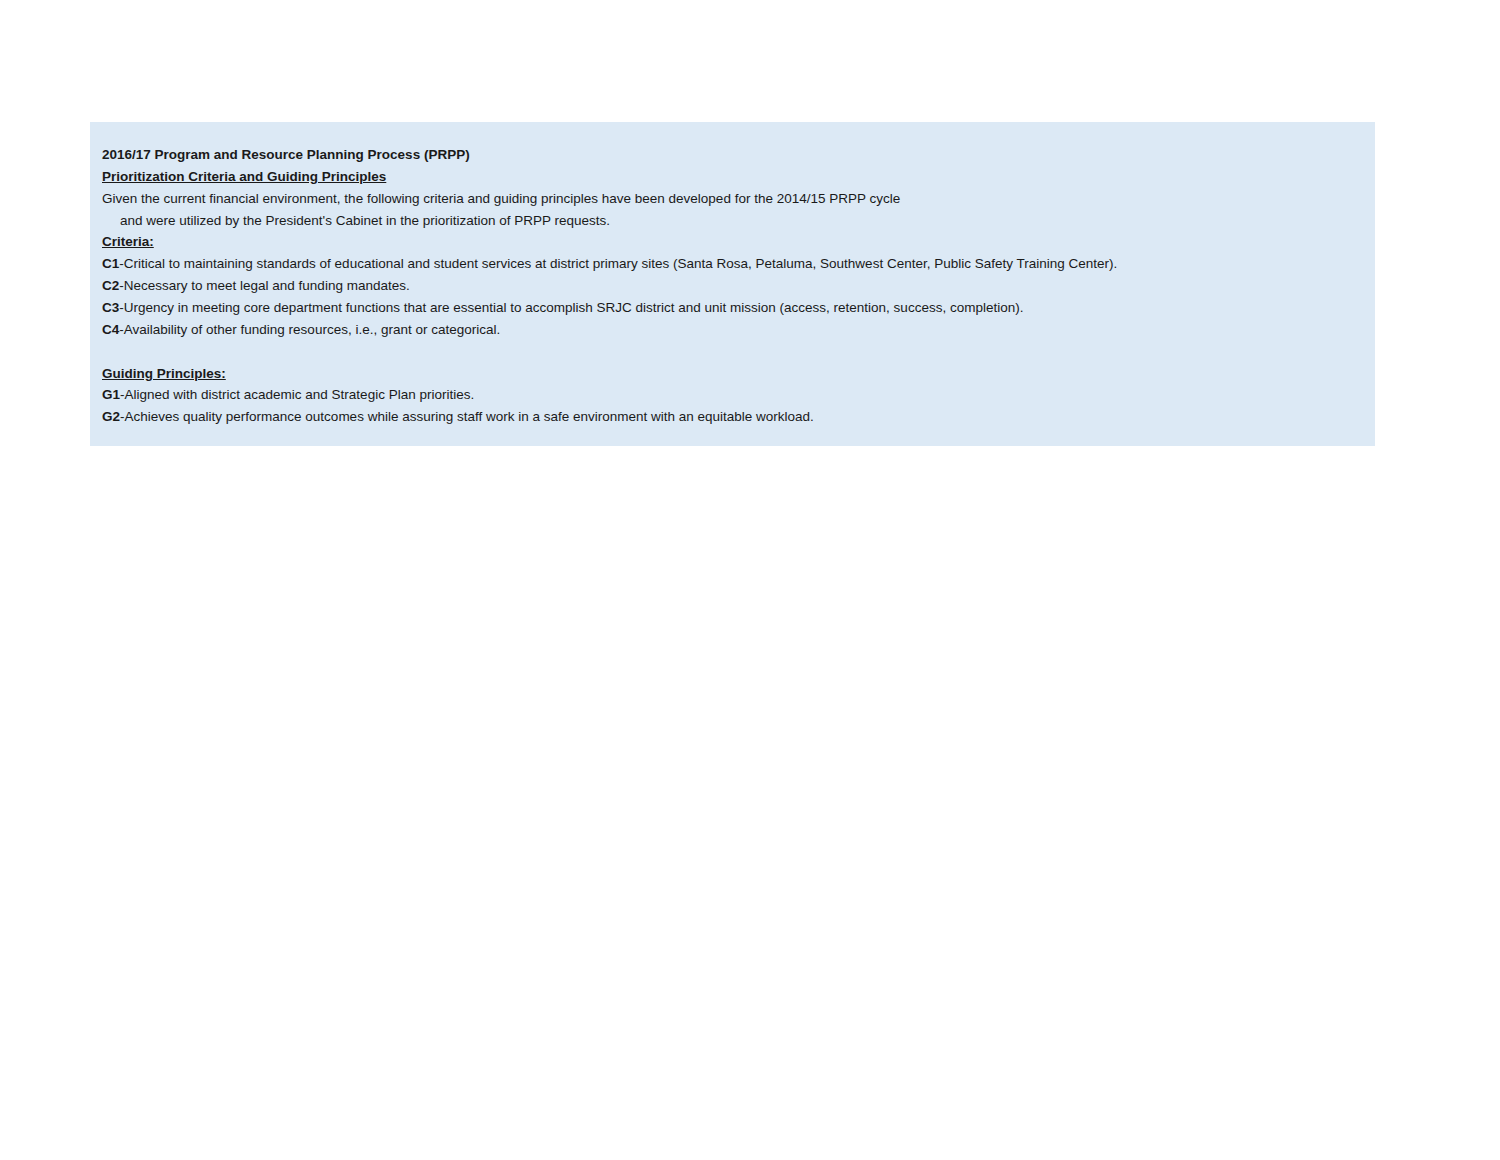2016/17 Program and Resource Planning Process (PRPP)
Prioritization Criteria and Guiding Principles
Given the current financial environment, the following criteria and guiding principles have been developed for the 2014/15 PRPP cycle
and were utilized by the President's Cabinet in the prioritization of PRPP requests.
Criteria:
C1-Critical to maintaining standards of educational and student services at district primary sites (Santa Rosa, Petaluma, Southwest Center, Public Safety Training Center).
C2-Necessary to meet legal and funding mandates.
C3-Urgency in meeting core department functions that are essential to accomplish SRJC district and unit mission (access, retention, success, completion).
C4-Availability of other funding resources, i.e., grant or categorical.
Guiding Principles:
G1-Aligned with district academic and Strategic Plan priorities.
G2-Achieves quality performance outcomes while assuring staff work in a safe environment with an equitable workload.